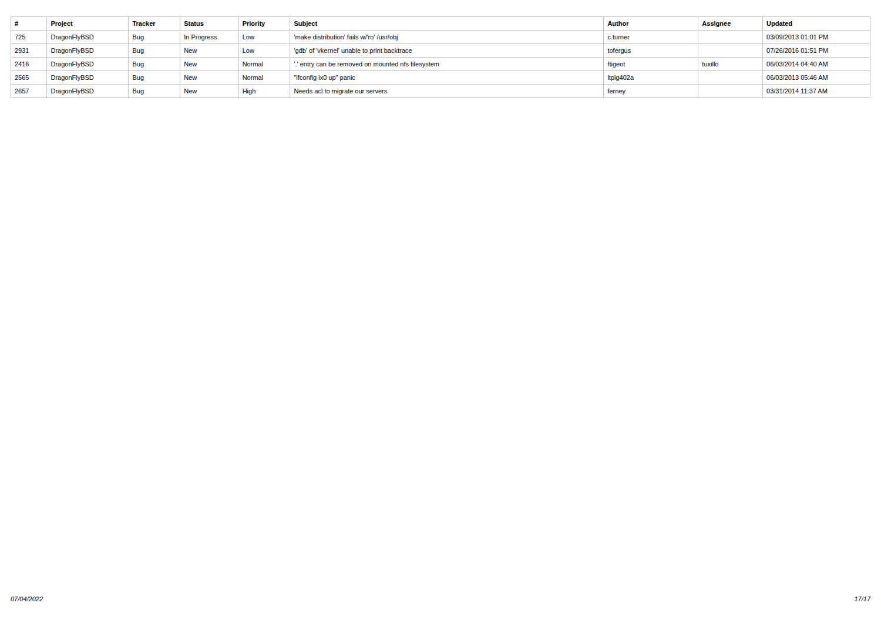| # | Project | Tracker | Status | Priority | Subject | Author | Assignee | Updated |
| --- | --- | --- | --- | --- | --- | --- | --- | --- |
| 725 | DragonFlyBSD | Bug | In Progress | Low | 'make distribution' fails w/'ro' /usr/obj | c.turner | | 03/09/2013 01:01 PM |
| 2931 | DragonFlyBSD | Bug | New | Low | 'gdb' of 'vkernel' unable to print backtrace | tofergus | | 07/26/2016 01:51 PM |
| 2416 | DragonFlyBSD | Bug | New | Normal | '.' entry can be removed on mounted nfs filesystem | ftigeot | tuxillo | 06/03/2014 04:40 AM |
| 2565 | DragonFlyBSD | Bug | New | Normal | "ifconfig ix0 up" panic | ltpig402a | | 06/03/2013 05:46 AM |
| 2657 | DragonFlyBSD | Bug | New | High | Needs acl to migrate our servers | ferney | | 03/31/2014 11:37 AM |
07/04/2022 17/17